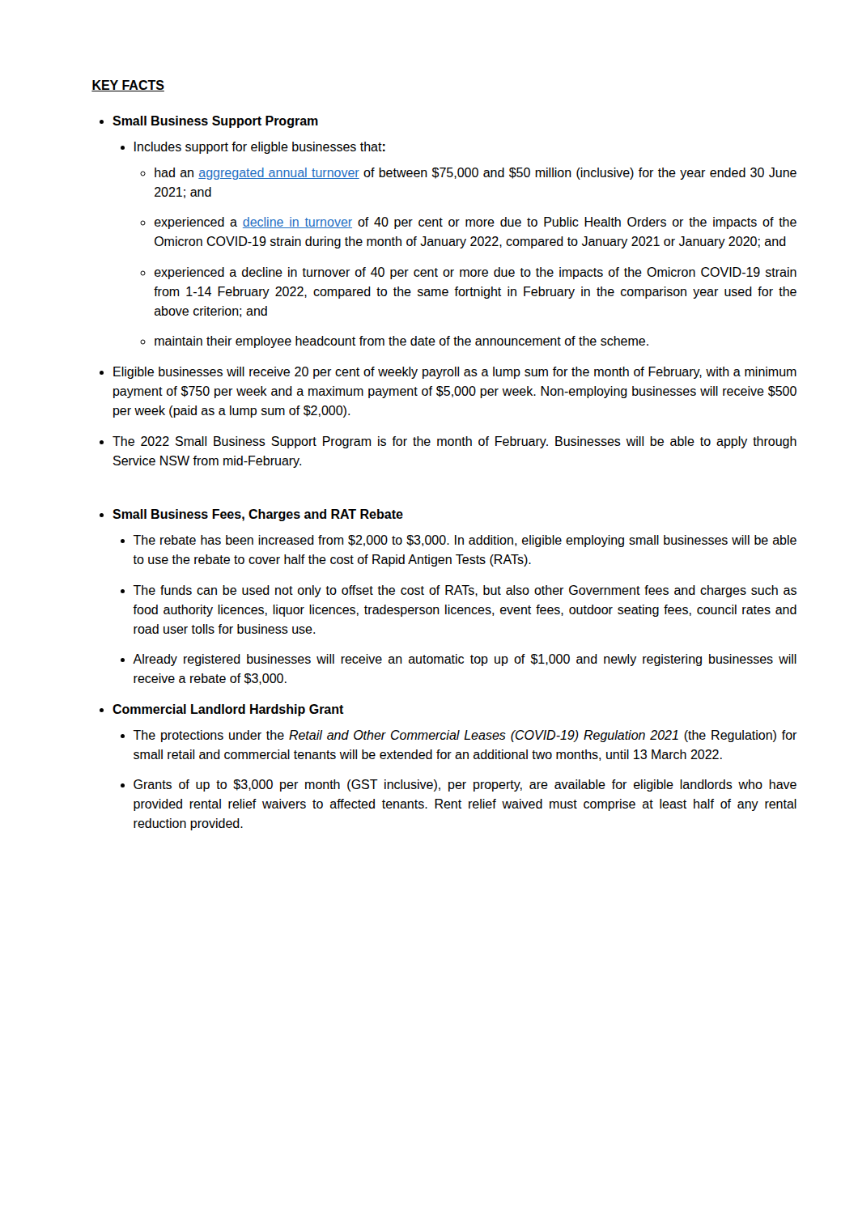KEY FACTS
Small Business Support Program
Includes support for eligble businesses that:
had an aggregated annual turnover of between $75,000 and $50 million (inclusive) for the year ended 30 June 2021; and
experienced a decline in turnover of 40 per cent or more due to Public Health Orders or the impacts of the Omicron COVID-19 strain during the month of January 2022, compared to January 2021 or January 2020; and
experienced a decline in turnover of 40 per cent or more due to the impacts of the Omicron COVID-19 strain from 1-14 February 2022, compared to the same fortnight in February in the comparison year used for the above criterion; and
maintain their employee headcount from the date of the announcement of the scheme.
Eligible businesses will receive 20 per cent of weekly payroll as a lump sum for the month of February, with a minimum payment of $750 per week and a maximum payment of $5,000 per week. Non-employing businesses will receive $500 per week (paid as a lump sum of $2,000).
The 2022 Small Business Support Program is for the month of February. Businesses will be able to apply through Service NSW from mid-February.
Small Business Fees, Charges and RAT Rebate
The rebate has been increased from $2,000 to $3,000. In addition, eligible employing small businesses will be able to use the rebate to cover half the cost of Rapid Antigen Tests (RATs).
The funds can be used not only to offset the cost of RATs, but also other Government fees and charges such as food authority licences, liquor licences, tradesperson licences, event fees, outdoor seating fees, council rates and road user tolls for business use.
Already registered businesses will receive an automatic top up of $1,000 and newly registering businesses will receive a rebate of $3,000.
Commercial Landlord Hardship Grant
The protections under the Retail and Other Commercial Leases (COVID-19) Regulation 2021 (the Regulation) for small retail and commercial tenants will be extended for an additional two months, until 13 March 2022.
Grants of up to $3,000 per month (GST inclusive), per property, are available for eligible landlords who have provided rental relief waivers to affected tenants. Rent relief waived must comprise at least half of any rental reduction provided.